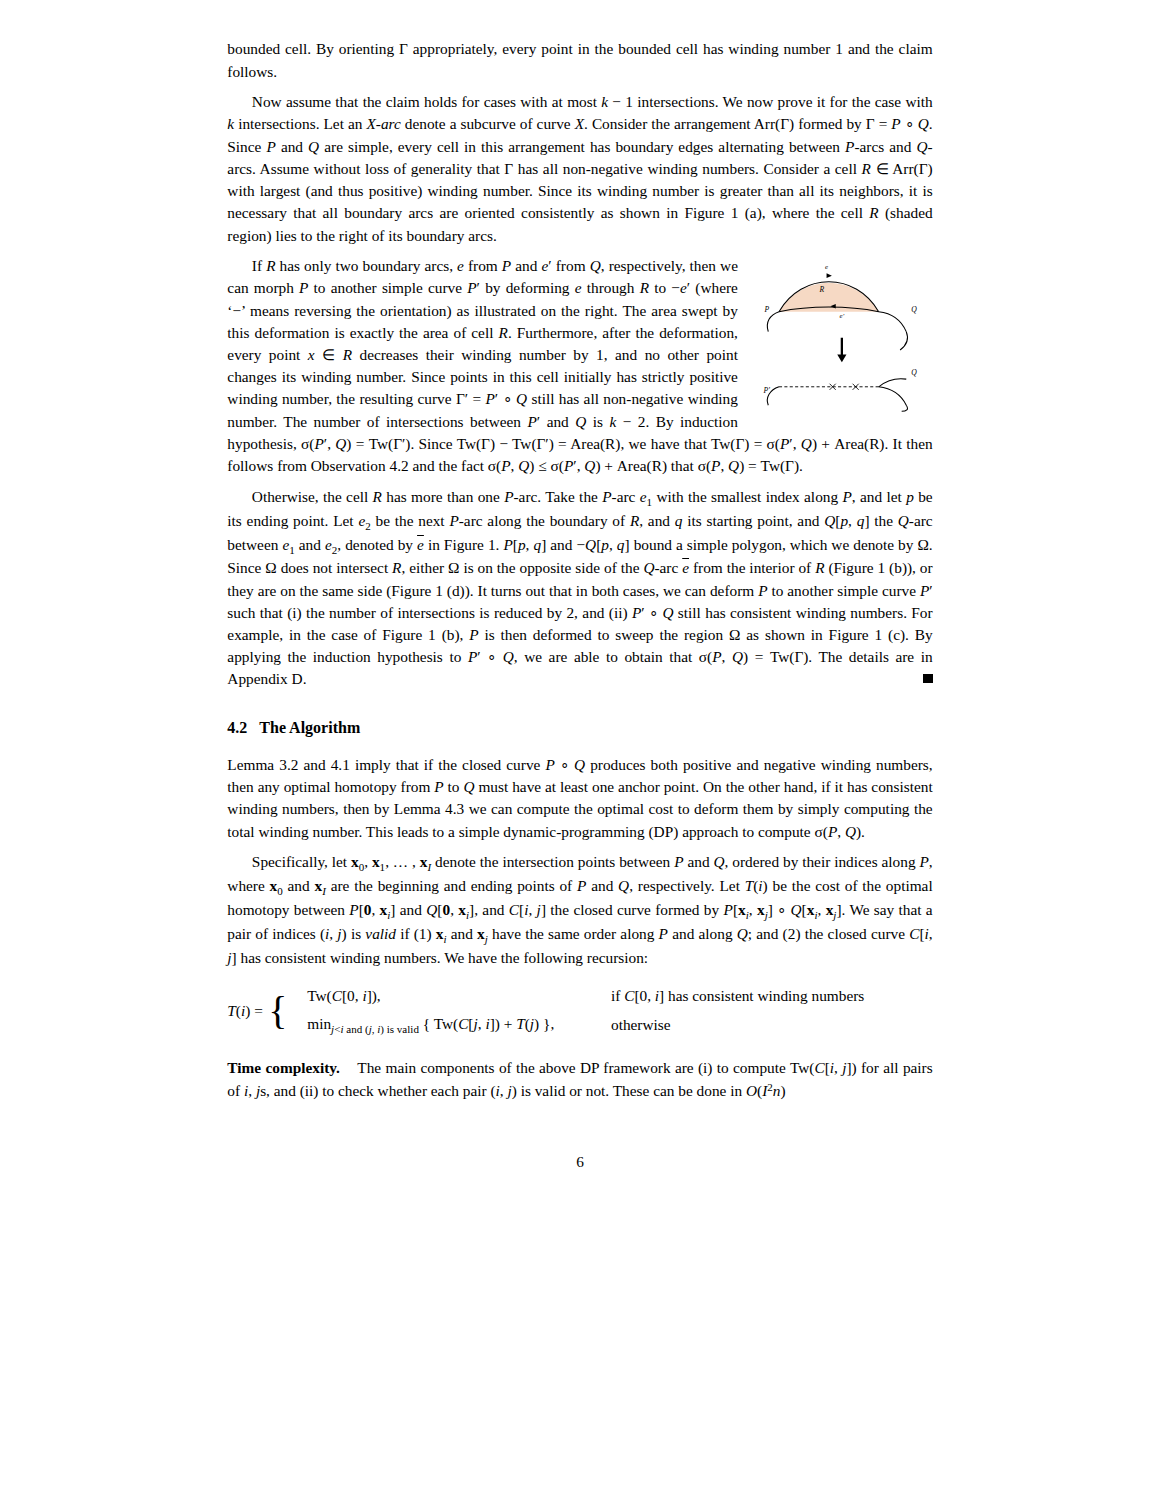bounded cell. By orienting Γ appropriately, every point in the bounded cell has winding number 1 and the claim follows.
Now assume that the claim holds for cases with at most k − 1 intersections. We now prove it for the case with k intersections. Let an X-arc denote a subcurve of curve X. Consider the arrangement Arr(Γ) formed by Γ = P ∘ Q. Since P and Q are simple, every cell in this arrangement has boundary edges alternating between P-arcs and Q-arcs. Assume without loss of generality that Γ has all non-negative winding numbers. Consider a cell R ∈ Arr(Γ) with largest (and thus positive) winding number. Since its winding number is greater than all its neighbors, it is necessary that all boundary arcs are oriented consistently as shown in Figure 1 (a), where the cell R (shaded region) lies to the right of its boundary arcs.
e R e′ P Q P′ Q
If R has only two boundary arcs, e from P and e′ from Q, respectively, then we can morph P to another simple curve P′ by deforming e through R to −e′ (where ‘−’ means reversing the orientation) as illustrated on the right. The area swept by this deformation is exactly the area of cell R. Furthermore, after the deformation, every point x ∈ R decreases their winding number by 1, and no other point changes its winding number. Since points in this cell initially has strictly positive winding number, the resulting curve Γ′ = P′ ∘ Q still has all non-negative winding number. The number of intersections between P′ and Q is k − 2. By induction hypothesis, σ(P′, Q) = Tw(Γ′). Since Tw(Γ) − Tw(Γ′) = Area(R), we have that Tw(Γ) = σ(P′, Q) + Area(R). It then follows from Observation 4.2 and the fact σ(P, Q) ≤ σ(P′, Q) + Area(R) that σ(P, Q) = Tw(Γ).
Otherwise, the cell R has more than one P-arc. Take the P-arc e 1 with the smallest index along P, and let p be its ending point. Let e 2 be the next P-arc along the boundary of R, and q its starting point, and Q[p, q] the Q-arc between e 1 and e 2, denoted by e in Figure 1. P[p, q] and −Q[p, q] bound a simple polygon, which we denote by Ω. Since Ω does not intersect R, either Ω is on the opposite side of the Q-arc e from the interior of R (Figure 1 (b)), or they are on the same side (Figure 1 (d)). It turns out that in both cases, we can deform P to another simple curve P′ such that (i) the number of intersections is reduced by 2, and (ii) P′ ∘ Q still has consistent winding numbers. For example, in the case of Figure 1 (b), P is then deformed to sweep the region Ω as shown in Figure 1 (c). By applying the induction hypothesis to P′ ∘ Q, we are able to obtain that σ(P, Q) = Tw(Γ). The details are in Appendix D.
4.2 The Algorithm
Lemma 3.2 and 4.1 imply that if the closed curve P ∘ Q produces both positive and negative winding numbers, then any optimal homotopy from P to Q must have at least one anchor point. On the other hand, if it has consistent winding numbers, then by Lemma 4.3 we can compute the optimal cost to deform them by simply computing the total winding number. This leads to a simple dynamic-programming (DP) approach to compute σ(P, Q).
Specifically, let x 0, x 1, … , xI denote the intersection points between P and Q, ordered by their indices along P, where x 0 and xI are the beginning and ending points of P and Q, respectively. Let T(i) be the cost of the optimal homotopy between P[0, xi] and Q[0, xi], and C[i, j] the closed curve formed by P[xi, xj] ∘ Q[xi, xj]. We say that a pair of indices (i, j) is valid if (1) xi and xj have the same order along P and along Q; and (2) the closed curve C[i, j] has consistent winding numbers. We have the following recursion:
| T ( i ) = | { | Tw( C [0, i ]), | if C [0, i ] has consistent winding numbers |
| min j < i and ( j , i ) is valid { Tw( C [ j , i ]) + T ( j ) }, | otherwise |
Time complexity. The main components of the above DP framework are (i) to compute Tw(C[i, j]) for all pairs of i, js, and (ii) to check whether each pair (i, j) is valid or not. These can be done in O(I 2 n)
6